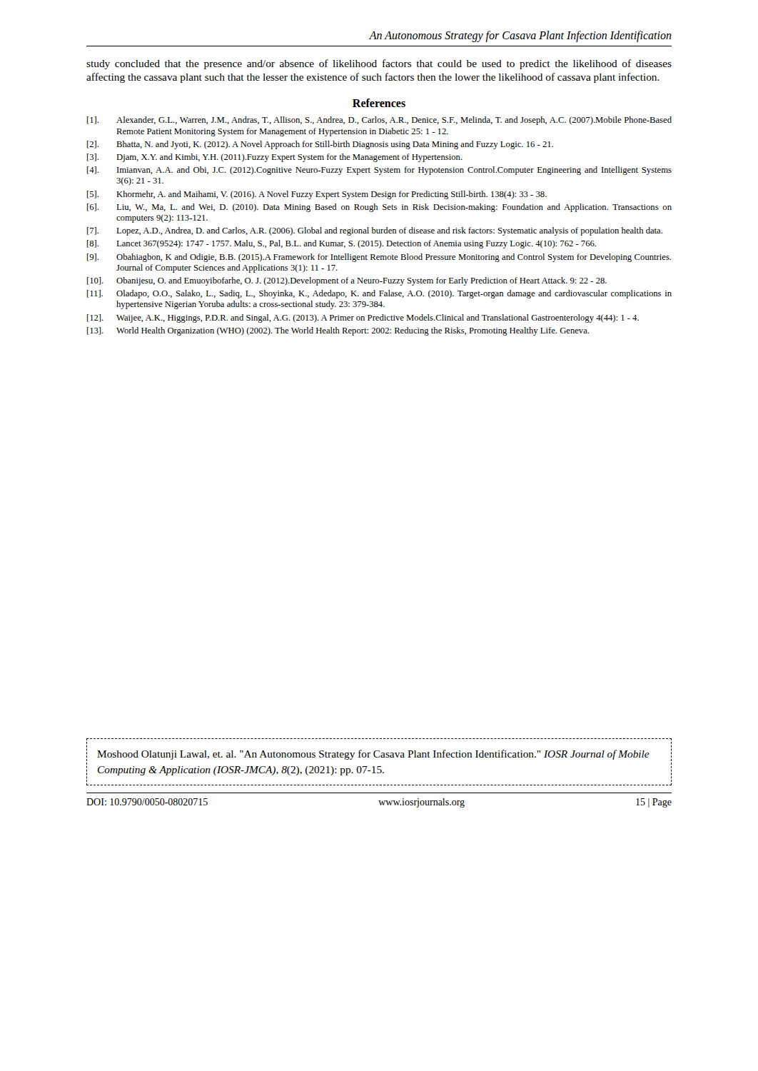An Autonomous Strategy for Casava Plant Infection Identification
study concluded that the presence and/or absence of likelihood factors that could be used to predict the likelihood of diseases affecting the cassava plant such that the lesser the existence of such factors then the lower the likelihood of cassava plant infection.
References
[1]. Alexander, G.L., Warren, J.M., Andras, T., Allison, S., Andrea, D., Carlos, A.R., Denice, S.F., Melinda, T. and Joseph, A.C. (2007).Mobile Phone-Based Remote Patient Monitoring System for Management of Hypertension in Diabetic 25: 1 - 12.
[2]. Bhatta, N. and Jyoti, K. (2012). A Novel Approach for Still-birth Diagnosis using Data Mining and Fuzzy Logic. 16 - 21.
[3]. Djam, X.Y. and Kimbi, Y.H. (2011).Fuzzy Expert System for the Management of Hypertension.
[4]. Imianvan, A.A. and Obi, J.C. (2012).Cognitive Neuro-Fuzzy Expert System for Hypotension Control.Computer Engineering and Intelligent Systems 3(6): 21 - 31.
[5]. Khormehr, A. and Maihami, V. (2016). A Novel Fuzzy Expert System Design for Predicting Still-birth. 138(4): 33 - 38.
[6]. Liu, W., Ma, L. and Wei, D. (2010). Data Mining Based on Rough Sets in Risk Decision-making: Foundation and Application. Transactions on computers 9(2): 113-121.
[7]. Lopez, A.D., Andrea, D. and Carlos, A.R. (2006). Global and regional burden of disease and risk factors: Systematic analysis of population health data.
[8]. Lancet 367(9524): 1747 - 1757. Malu, S., Pal, B.L. and Kumar, S. (2015). Detection of Anemia using Fuzzy Logic. 4(10): 762 - 766.
[9]. Obahiagbon, K and Odigie, B.B. (2015).A Framework for Intelligent Remote Blood Pressure Monitoring and Control System for Developing Countries. Journal of Computer Sciences and Applications 3(1): 11 - 17.
[10]. Obanijesu, O. and Emuoyibofarhe, O. J. (2012).Development of a Neuro-Fuzzy System for Early Prediction of Heart Attack. 9: 22 - 28.
[11]. Oladapo, O.O., Salako, L., Sadiq, L., Shoyinka, K., Adedapo, K. and Falase, A.O. (2010). Target-organ damage and cardiovascular complications in hypertensive Nigerian Yoruba adults: a cross-sectional study. 23: 379-384.
[12]. Waijee, A.K., Higgings, P.D.R. and Singal, A.G. (2013). A Primer on Predictive Models.Clinical and Translational Gastroenterology 4(44): 1 - 4.
[13]. World Health Organization (WHO) (2002). The World Health Report: 2002: Reducing the Risks, Promoting Healthy Life. Geneva.
Moshood Olatunji Lawal, et. al. "An Autonomous Strategy for Casava Plant Infection Identification." IOSR Journal of Mobile Computing & Application (IOSR-JMCA), 8(2), (2021): pp. 07-15.
DOI: 10.9790/0050-08020715
www.iosrjournals.org
15 | Page